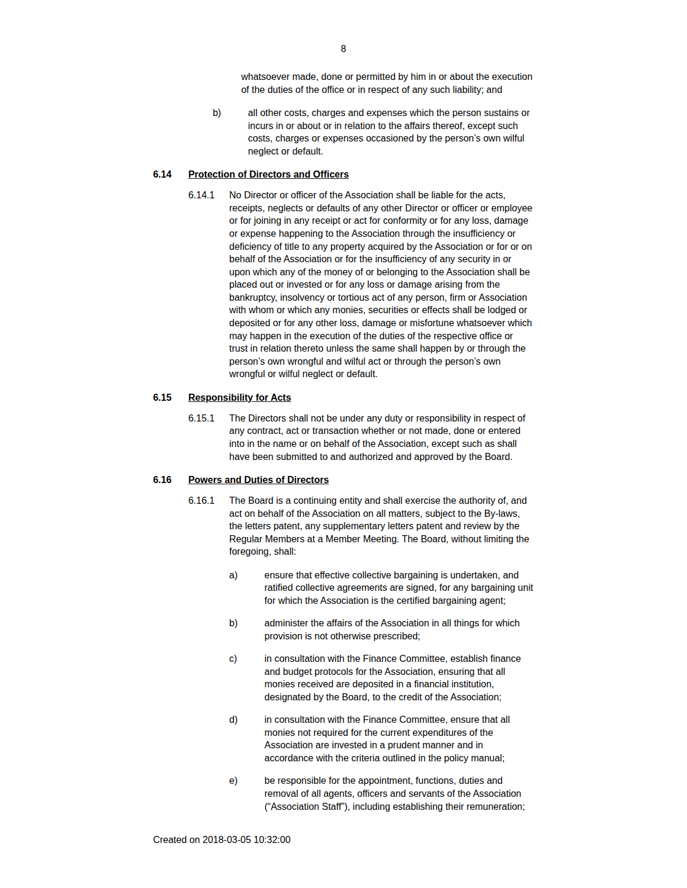8
whatsoever made, done or permitted by him in or about the execution of the duties of the office or in respect of any such liability; and
b)
all other costs, charges and expenses which the person sustains or incurs in or about or in relation to the affairs thereof, except such costs, charges or expenses occasioned by the person’s own wilful neglect or default.
6.14
Protection of Directors and Officers
6.14.1
No Director or officer of the Association shall be liable for the acts, receipts, neglects or defaults of any other Director or officer or employee or for joining in any receipt or act for conformity or for any loss, damage or expense happening to the Association through the insufficiency or deficiency of title to any property acquired by the Association or for or on behalf of the Association or for the insufficiency of any security in or upon which any of the money of or belonging to the Association shall be placed out or invested or for any loss or damage arising from the bankruptcy, insolvency or tortious act of any person, firm or Association with whom or which any monies, securities or effects shall be lodged or deposited or for any other loss, damage or misfortune whatsoever which may happen in the execution of the duties of the respective office or trust in relation thereto unless the same shall happen by or through the person’s own wrongful and wilful act or through the person’s own wrongful or wilful neglect or default.
6.15
Responsibility for Acts
6.15.1
The Directors shall not be under any duty or responsibility in respect of any contract, act or transaction whether or not made, done or entered into in the name or on behalf of the Association, except such as shall have been submitted to and authorized and approved by the Board.
6.16
Powers and Duties of Directors
6.16.1
The Board is a continuing entity and shall exercise the authority of, and act on behalf of the Association on all matters, subject to the By-laws, the letters patent, any supplementary letters patent and review by the Regular Members at a Member Meeting. The Board, without limiting the foregoing, shall:
a)
ensure that effective collective bargaining is undertaken, and ratified collective agreements are signed, for any bargaining unit for which the Association is the certified bargaining agent;
b)
administer the affairs of the Association in all things for which provision is not otherwise prescribed;
c)
in consultation with the Finance Committee, establish finance and budget protocols for the Association, ensuring that all monies received are deposited in a financial institution, designated by the Board, to the credit of the Association;
d)
in consultation with the Finance Committee, ensure that all monies not required for the current expenditures of the Association are invested in a prudent manner and in accordance with the criteria outlined in the policy manual;
e)
be responsible for the appointment, functions, duties and removal of all agents, officers and servants of the Association (“Association Staff”), including establishing their remuneration;
Created on 2018-03-05 10:32:00